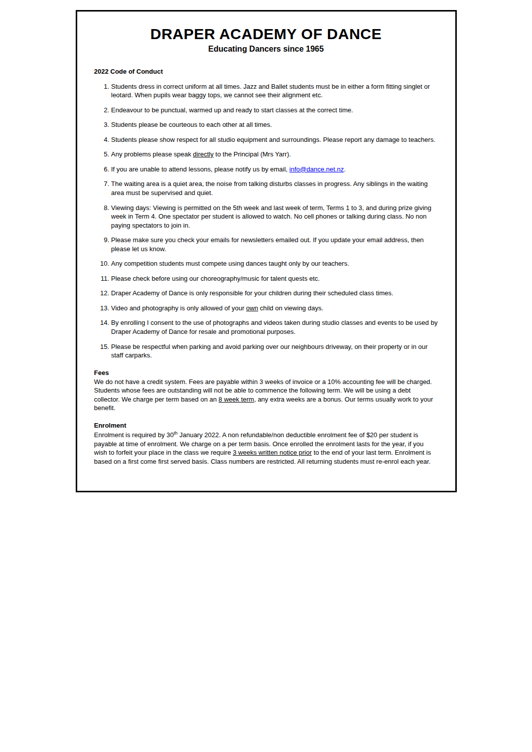DRAPER ACADEMY OF DANCE
Educating Dancers since 1965
2022 Code of Conduct
Students dress in correct uniform at all times. Jazz and Ballet students must be in either a form fitting singlet or leotard. When pupils wear baggy tops, we cannot see their alignment etc.
Endeavour to be punctual, warmed up and ready to start classes at the correct time.
Students please be courteous to each other at all times.
Students please show respect for all studio equipment and surroundings. Please report any damage to teachers.
Any problems please speak directly to the Principal (Mrs Yarr).
If you are unable to attend lessons, please notify us by email, info@dance.net.nz.
The waiting area is a quiet area, the noise from talking disturbs classes in progress. Any siblings in the waiting area must be supervised and quiet.
Viewing days: Viewing is permitted on the 5th week and last week of term, Terms 1 to 3, and during prize giving week in Term 4. One spectator per student is allowed to watch. No cell phones or talking during class. No non paying spectators to join in.
Please make sure you check your emails for newsletters emailed out. If you update your email address, then please let us know.
Any competition students must compete using dances taught only by our teachers.
Please check before using our choreography/music for talent quests etc.
Draper Academy of Dance is only responsible for your children during their scheduled class times.
Video and photography is only allowed of your own child on viewing days.
By enrolling I consent to the use of photographs and videos taken during studio classes and events to be used by Draper Academy of Dance for resale and promotional purposes.
Please be respectful when parking and avoid parking over our neighbours driveway, on their property or in our staff carparks.
Fees
We do not have a credit system. Fees are payable within 3 weeks of invoice or a 10% accounting fee will be charged. Students whose fees are outstanding will not be able to commence the following term. We will be using a debt collector. We charge per term based on an 8 week term, any extra weeks are a bonus. Our terms usually work to your benefit.
Enrolment
Enrolment is required by 30th January 2022. A non refundable/non deductible enrolment fee of $20 per student is payable at time of enrolment. We charge on a per term basis. Once enrolled the enrolment lasts for the year, if you wish to forfeit your place in the class we require 3 weeks written notice prior to the end of your last term. Enrolment is based on a first come first served basis. Class numbers are restricted. All returning students must re-enrol each year.